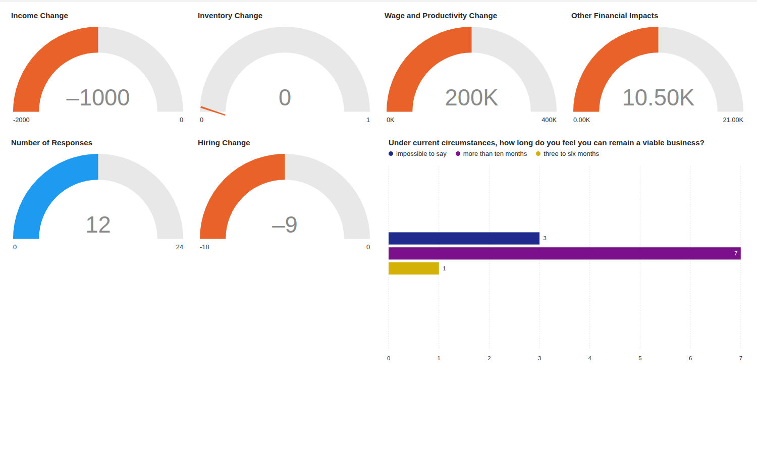Income Change
–1000 -2000 0
Inventory Change
0 0 1
Wage and Productivity Change
200K 0K 400K
Other Financial Impacts
10.50K 0.00K 21.00K
Number of Responses
12 0 24
Hiring Change
–9 -18 0
Under current circumstances, how long do you feel you can remain a viable business?
impossible to say more than ten months three to six months
3 7 1 0 1 2 3 4 5 6 7